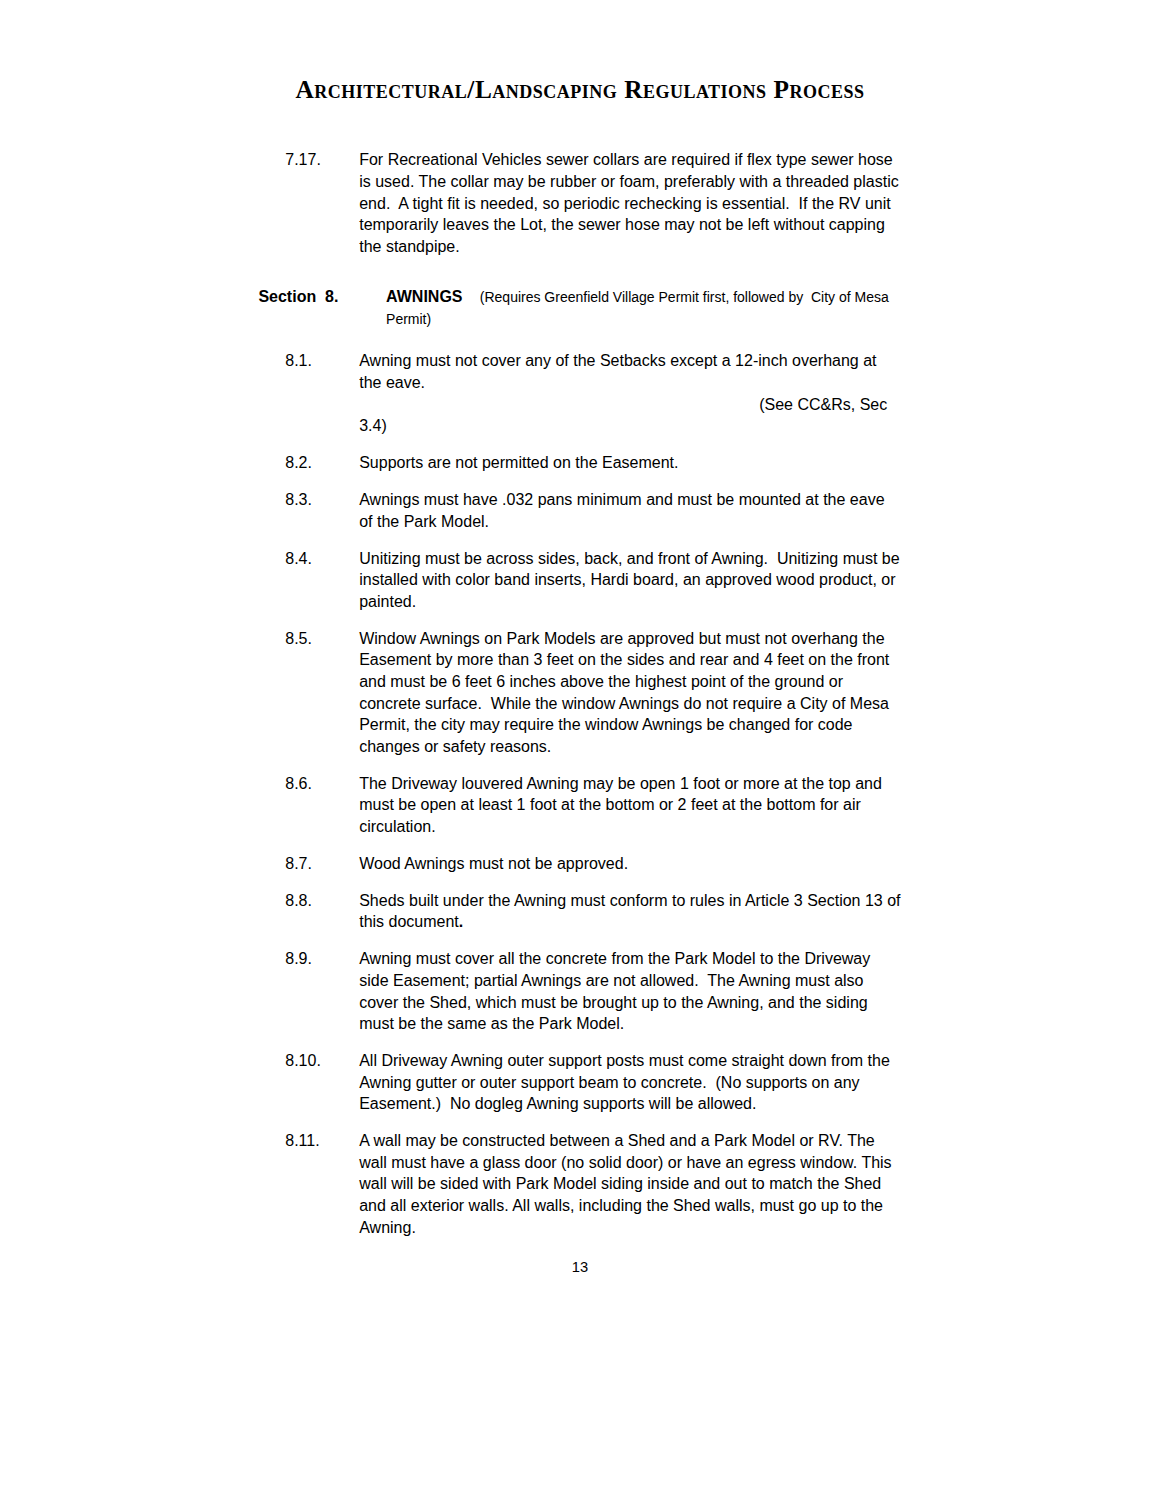Architectural/Landscaping Regulations Process
7.17.
For Recreational Vehicles sewer collars are required if flex type sewer hose is used. The collar may be rubber or foam, preferably with a threaded plastic end. A tight fit is needed, so periodic rechecking is essential. If the RV unit temporarily leaves the Lot, the sewer hose may not be left without capping the standpipe.
Section 8.
AWNINGS(Requires Greenfield Village Permit first, followed by City of Mesa Permit)
8.1.
Awning must not cover any of the Setbacks except a 12-inch overhang at the eave. (See CC&Rs, Sec 3.4)
8.2.
Supports are not permitted on the Easement.
8.3.
Awnings must have .032 pans minimum and must be mounted at the eave of the Park Model.
8.4.
Unitizing must be across sides, back, and front of Awning. Unitizing must be installed with color band inserts, Hardi board, an approved wood product, or painted.
8.5.
Window Awnings on Park Models are approved but must not overhang the Easement by more than 3 feet on the sides and rear and 4 feet on the front and must be 6 feet 6 inches above the highest point of the ground or concrete surface. While the window Awnings do not require a City of Mesa Permit, the city may require the window Awnings be changed for code changes or safety reasons.
8.6.
The Driveway louvered Awning may be open 1 foot or more at the top and must be open at least 1 foot at the bottom or 2 feet at the bottom for air circulation.
8.7.
Wood Awnings must not be approved.
8.8.
Sheds built under the Awning must conform to rules in Article 3 Section 13 of this document.
8.9.
Awning must cover all the concrete from the Park Model to the Driveway side Easement; partial Awnings are not allowed. The Awning must also cover the Shed, which must be brought up to the Awning, and the siding must be the same as the Park Model.
8.10.
All Driveway Awning outer support posts must come straight down from the Awning gutter or outer support beam to concrete. (No supports on any Easement.) No dogleg Awning supports will be allowed.
8.11.
A wall may be constructed between a Shed and a Park Model or RV. The wall must have a glass door (no solid door) or have an egress window. This wall will be sided with Park Model siding inside and out to match the Shed and all exterior walls. All walls, including the Shed walls, must go up to the Awning.
13